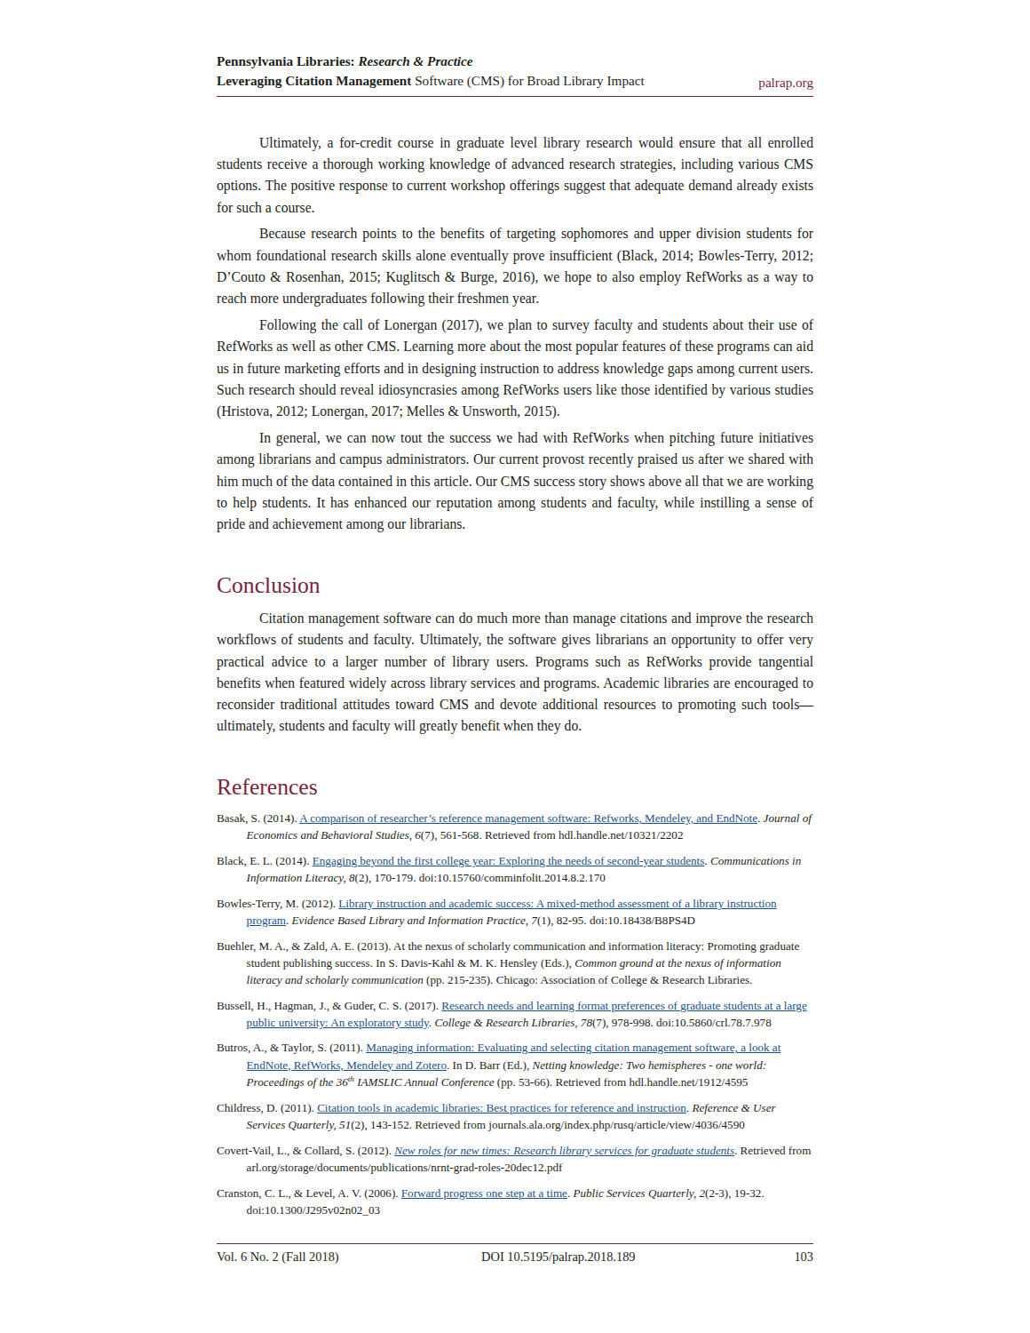Pennsylvania Libraries: Research & Practice
Leveraging Citation Management Software (CMS) for Broad Library Impact
palrap.org
Ultimately, a for-credit course in graduate level library research would ensure that all enrolled students receive a thorough working knowledge of advanced research strategies, including various CMS options. The positive response to current workshop offerings suggest that adequate demand already exists for such a course.
Because research points to the benefits of targeting sophomores and upper division students for whom foundational research skills alone eventually prove insufficient (Black, 2014; Bowles-Terry, 2012; D’Couto & Rosenhan, 2015; Kuglitsch & Burge, 2016), we hope to also employ RefWorks as a way to reach more undergraduates following their freshmen year.
Following the call of Lonergan (2017), we plan to survey faculty and students about their use of RefWorks as well as other CMS. Learning more about the most popular features of these programs can aid us in future marketing efforts and in designing instruction to address knowledge gaps among current users. Such research should reveal idiosyncrasies among RefWorks users like those identified by various studies (Hristova, 2012; Lonergan, 2017; Melles & Unsworth, 2015).
In general, we can now tout the success we had with RefWorks when pitching future initiatives among librarians and campus administrators. Our current provost recently praised us after we shared with him much of the data contained in this article. Our CMS success story shows above all that we are working to help students. It has enhanced our reputation among students and faculty, while instilling a sense of pride and achievement among our librarians.
Conclusion
Citation management software can do much more than manage citations and improve the research workflows of students and faculty. Ultimately, the software gives librarians an opportunity to offer very practical advice to a larger number of library users. Programs such as RefWorks provide tangential benefits when featured widely across library services and programs. Academic libraries are encouraged to reconsider traditional attitudes toward CMS and devote additional resources to promoting such tools—ultimately, students and faculty will greatly benefit when they do.
References
Basak, S. (2014). A comparison of researcher’s reference management software: Refworks, Mendeley, and EndNote. Journal of Economics and Behavioral Studies, 6(7), 561-568. Retrieved from hdl.handle.net/10321/2202
Black, E. L. (2014). Engaging beyond the first college year: Exploring the needs of second-year students. Communications in Information Literacy, 8(2), 170-179. doi:10.15760/comminfolit.2014.8.2.170
Bowles-Terry, M. (2012). Library instruction and academic success: A mixed-method assessment of a library instruction program. Evidence Based Library and Information Practice, 7(1), 82-95. doi:10.18438/B8PS4D
Buehler, M. A., & Zald, A. E. (2013). At the nexus of scholarly communication and information literacy: Promoting graduate student publishing success. In S. Davis-Kahl & M. K. Hensley (Eds.), Common ground at the nexus of information literacy and scholarly communication (pp. 215-235). Chicago: Association of College & Research Libraries.
Bussell, H., Hagman, J., & Guder, C. S. (2017). Research needs and learning format preferences of graduate students at a large public university: An exploratory study. College & Research Libraries, 78(7), 978-998. doi:10.5860/crl.78.7.978
Butros, A., & Taylor, S. (2011). Managing information: Evaluating and selecting citation management software, a look at EndNote, RefWorks, Mendeley and Zotero. In D. Barr (Ed.), Netting knowledge: Two hemispheres - one world: Proceedings of the 36th IAMSLIC Annual Conference (pp. 53-66). Retrieved from hdl.handle.net/1912/4595
Childress, D. (2011). Citation tools in academic libraries: Best practices for reference and instruction. Reference & User Services Quarterly, 51(2), 143-152. Retrieved from journals.ala.org/index.php/rusq/article/view/4036/4590
Covert-Vail, L., & Collard, S. (2012). New roles for new times: Research library services for graduate students. Retrieved from arl.org/storage/documents/publications/nrnt-grad-roles-20dec12.pdf
Cranston, C. L., & Level, A. V. (2006). Forward progress one step at a time. Public Services Quarterly, 2(2-3), 19-32. doi:10.1300/J295v02n02_03
Vol. 6 No. 2 (Fall 2018)
DOI 10.5195/palrap.2018.189
103